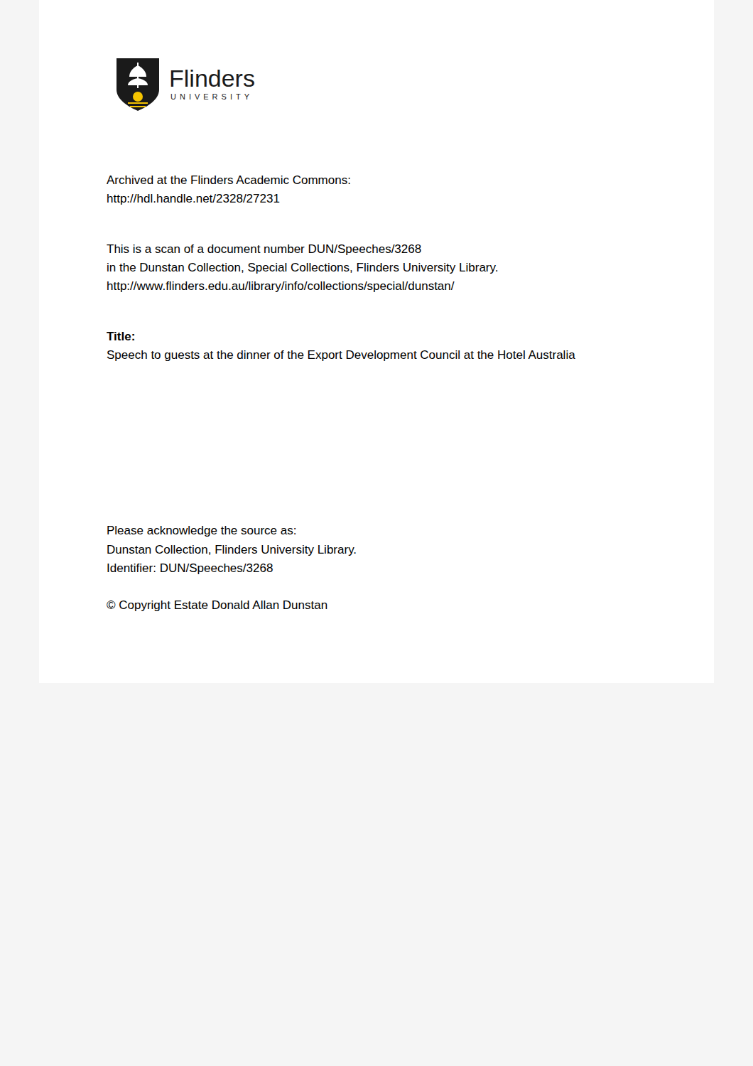Flinders UNIVERSITY
Archived at the Flinders Academic Commons:
http://hdl.handle.net/2328/27231
This is a scan of a document number DUN/Speeches/3268
in the Dunstan Collection, Special Collections, Flinders University Library.
http://www.flinders.edu.au/library/info/collections/special/dunstan/
Title:
Speech to guests at the dinner of the Export Development Council at the Hotel Australia
Please acknowledge the source as:
Dunstan Collection, Flinders University Library.
Identifier: DUN/Speeches/3268
© Copyright Estate Donald Allan Dunstan